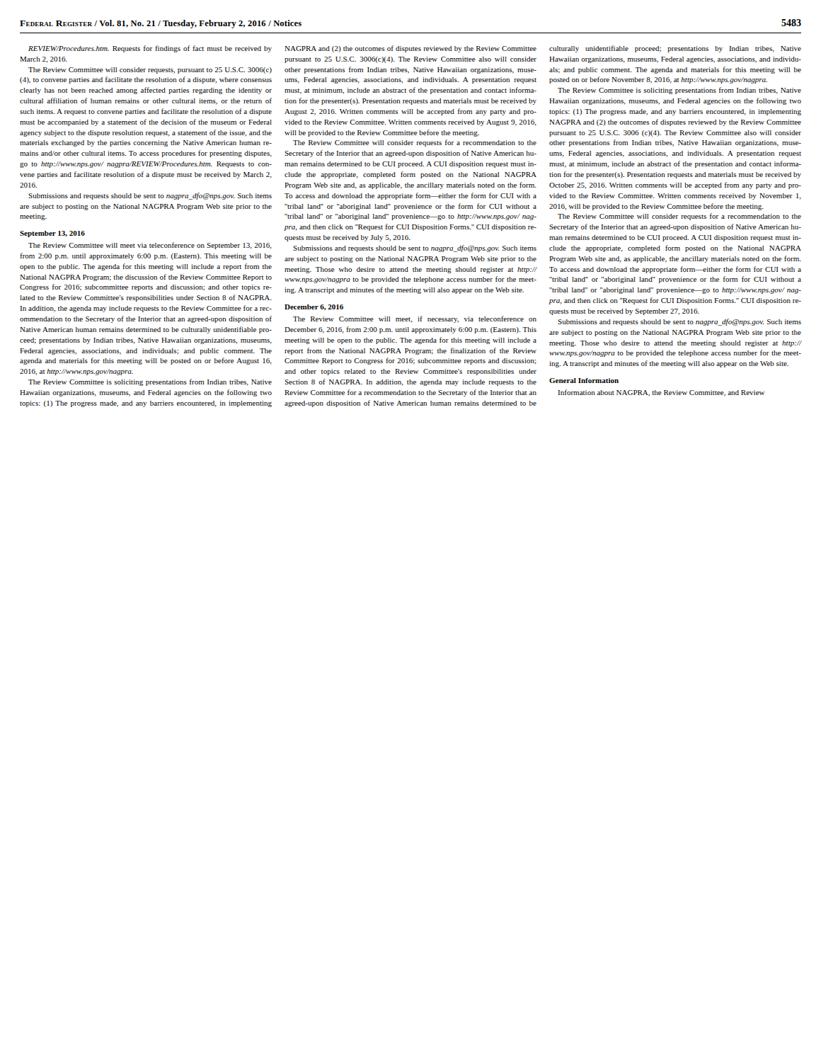Federal Register / Vol. 81, No. 21 / Tuesday, February 2, 2016 / Notices
5483
REVIEW/Procedures.htm. Requests for findings of fact must be received by March 2, 2016.
The Review Committee will consider requests, pursuant to 25 U.S.C. 3006(c)(4), to convene parties and facilitate the resolution of a dispute, where consensus clearly has not been reached among affected parties regarding the identity or cultural affiliation of human remains or other cultural items, or the return of such items. A request to convene parties and facilitate the resolution of a dispute must be accompanied by a statement of the decision of the museum or Federal agency subject to the dispute resolution request, a statement of the issue, and the materials exchanged by the parties concerning the Native American human remains and/or other cultural items. To access procedures for presenting disputes, go to http://www.nps.gov/ nagpra/REVIEW/Procedures.htm. Requests to convene parties and facilitate resolution of a dispute must be received by March 2, 2016.
Submissions and requests should be sent to nagpra_dfo@nps.gov. Such items are subject to posting on the National NAGPRA Program Web site prior to the meeting.
September 13, 2016
The Review Committee will meet via teleconference on September 13, 2016, from 2:00 p.m. until approximately 6:00 p.m. (Eastern). This meeting will be open to the public. The agenda for this meeting will include a report from the National NAGPRA Program; the discussion of the Review Committee Report to Congress for 2016; subcommittee reports and discussion; and other topics related to the Review Committee's responsibilities under Section 8 of NAGPRA. In addition, the agenda may include requests to the Review Committee for a recommendation to the Secretary of the Interior that an agreed-upon disposition of Native American human remains determined to be culturally unidentifiable proceed; presentations by Indian tribes, Native Hawaiian organizations, museums, Federal agencies, associations, and individuals; and public comment. The agenda and materials for this meeting will be posted on or before August 16, 2016, at http://www.nps.gov/nagpra.
The Review Committee is soliciting presentations from Indian tribes, Native Hawaiian organizations, museums, and Federal agencies on the following two topics: (1) The progress made, and any barriers encountered, in implementing NAGPRA and (2) the outcomes of disputes reviewed by the Review Committee pursuant to 25 U.S.C. 3006(c)(4). The Review Committee also will consider other presentations from Indian tribes, Native Hawaiian organizations, museums, Federal agencies, associations, and individuals. A presentation request must, at minimum, include an abstract of the presentation and contact information for the presenter(s). Presentation requests and materials must be received by August 2, 2016. Written comments will be accepted from any party and provided to the Review Committee. Written comments received by August 9, 2016, will be provided to the Review Committee before the meeting.
The Review Committee will consider requests for a recommendation to the Secretary of the Interior that an agreed-upon disposition of Native American human remains determined to be CUI proceed. A CUI disposition request must include the appropriate, completed form posted on the National NAGPRA Program Web site and, as applicable, the ancillary materials noted on the form. To access and download the appropriate form—either the form for CUI with a ''tribal land'' or ''aboriginal land'' provenience or the form for CUI without a ''tribal land'' or ''aboriginal land'' provenience—go to http://www.nps.gov/ nagpra, and then click on ''Request for CUI Disposition Forms.'' CUI disposition requests must be received by July 5, 2016.
Submissions and requests should be sent to nagpra_dfo@nps.gov. Such items are subject to posting on the National NAGPRA Program Web site prior to the meeting. Those who desire to attend the meeting should register at http:// www.nps.gov/nagpra to be provided the telephone access number for the meeting. A transcript and minutes of the meeting will also appear on the Web site.
December 6, 2016
The Review Committee will meet, if necessary, via teleconference on December 6, 2016, from 2:00 p.m. until approximately 6:00 p.m. (Eastern). This meeting will be open to the public. The agenda for this meeting will include a report from the National NAGPRA Program; the finalization of the Review Committee Report to Congress for 2016; subcommittee reports and discussion; and other topics related to the Review Committee's responsibilities under Section 8 of NAGPRA. In addition, the agenda may include requests to the Review Committee for a recommendation to the Secretary of the Interior that an agreed-upon disposition of Native American human remains determined to be culturally unidentifiable proceed; presentations by Indian tribes, Native Hawaiian organizations, museums, Federal agencies, associations, and individuals; and public comment. The agenda and materials for this meeting will be posted on or before November 8, 2016, at http://www.nps.gov/nagpra.
The Review Committee is soliciting presentations from Indian tribes, Native Hawaiian organizations, museums, and Federal agencies on the following two topics: (1) The progress made, and any barriers encountered, in implementing NAGPRA and (2) the outcomes of disputes reviewed by the Review Committee pursuant to 25 U.S.C. 3006 (c)(4). The Review Committee also will consider other presentations from Indian tribes, Native Hawaiian organizations, museums, Federal agencies, associations, and individuals. A presentation request must, at minimum, include an abstract of the presentation and contact information for the presenter(s). Presentation requests and materials must be received by October 25, 2016. Written comments will be accepted from any party and provided to the Review Committee. Written comments received by November 1, 2016, will be provided to the Review Committee before the meeting.
The Review Committee will consider requests for a recommendation to the Secretary of the Interior that an agreed-upon disposition of Native American human remains determined to be CUI proceed. A CUI disposition request must include the appropriate, completed form posted on the National NAGPRA Program Web site and, as applicable, the ancillary materials noted on the form. To access and download the appropriate form—either the form for CUI with a ''tribal land'' or ''aboriginal land'' provenience or the form for CUI without a ''tribal land'' or ''aboriginal land'' provenience—go to http://www.nps.gov/ nagpra, and then click on ''Request for CUI Disposition Forms.'' CUI disposition requests must be received by September 27, 2016.
Submissions and requests should be sent to nagpra_dfo@nps.gov. Such items are subject to posting on the National NAGPRA Program Web site prior to the meeting. Those who desire to attend the meeting should register at http:// www.nps.gov/nagpra to be provided the telephone access number for the meeting. A transcript and minutes of the meeting will also appear on the Web site.
General Information
Information about NAGPRA, the Review Committee, and Review